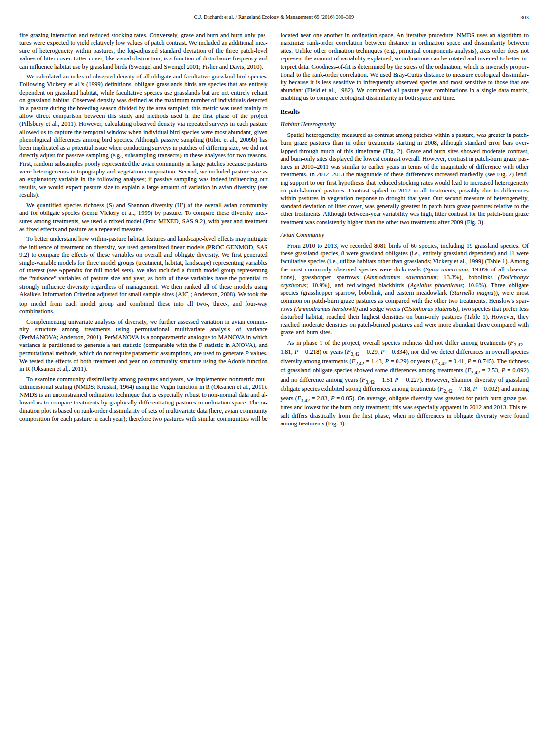C.J. Duchardt et al. / Rangeland Ecology & Management 69 (2016) 300–309 303
fire-grazing interaction and reduced stocking rates. Conversely, graze-and-burn and burn-only pastures were expected to yield relatively low values of patch contrast. We included an additional measure of heterogeneity within pastures, the log-adjusted standard deviation of the three patch-level values of litter cover. Litter cover, like visual obstruction, is a function of disturbance frequency and can influence habitat use by grassland birds (Swengel and Swengel 2001; Fisher and Davis, 2010).
We calculated an index of observed density of all obligate and facultative grassland bird species. Following Vickery et al.'s (1999) definitions, obligate grasslands birds are species that are entirely dependent on grassland habitat, while facultative species use grasslands but are not entirely reliant on grassland habitat. Observed density was defined as the maximum number of individuals detected in a pasture during the breeding season divided by the area sampled; this metric was used mainly to allow direct comparison between this study and methods used in the first phase of the project (Pillsbury et al., 2011). However, calculating observed density via repeated surveys in each pasture allowed us to capture the temporal window when individual bird species were most abundant, given phenological differences among bird species. Although passive sampling (Ribic et al., 2009b) has been implicated as a potential issue when conducting surveys in patches of differing size, we did not directly adjust for passive sampling (e.g., subsampling transects) in these analyses for two reasons. First, random subsamples poorly represented the avian community in large patches because pastures were heterogeneous in topography and vegetation composition. Second, we included pasture size as an explanatory variable in the following analyses; if passive sampling was indeed influencing our results, we would expect pasture size to explain a large amount of variation in avian diversity (see results).
We quantified species richness (S) and Shannon diversity (H′) of the overall avian community and for obligate species (sensu Vickery et al., 1999) by pasture. To compare these diversity measures among treatments, we used a mixed model (Proc MIXED, SAS 9.2), with year and treatment as fixed effects and pasture as a repeated measure.
To better understand how within-pasture habitat features and landscape-level effects may mitigate the influence of treatment on diversity, we used generalized linear models (PROC GENMOD, SAS 9.2) to compare the effects of these variables on overall and obligate diversity. We first generated single-variable models for three model groups (treatment, habitat, landscape) representing variables of interest (see Appendix for full model sets). We also included a fourth model group representing the “nuisance” variables of pasture size and year, as both of these variables have the potential to strongly influence diversity regardless of management. We then ranked all of these models using Akaike's Information Criterion adjusted for small sample sizes (AICc; Anderson, 2008). We took the top model from each model group and combined these into all two-, three-, and four-way combinations.
Complementing univariate analyses of diversity, we further assessed variation in avian community structure among treatments using permutational multivariate analysis of variance (PerMANOVA; Anderson, 2001). PerMANOVA is a nonparametric analogue to MANOVA in which variance is partitioned to generate a test statistic (comparable with the F-statistic in ANOVA), and permutational methods, which do not require parametric assumptions, are used to generate P values. We tested the effects of both treatment and year on community structure using the Adonis function in R (Oksanen et al,. 2011).
To examine community dissimilarity among pastures and years, we implemented nonmetric multidimensional scaling (NMDS; Kruskal, 1964) using the Vegan function in R (Oksanen et al., 2011). NMDS is an unconstrained ordination technique that is especially robust to non-normal data and allowed us to compare treatments by graphically differentiating pastures in ordination space. The ordination plot is based on rank-order dissimilarity of sets of multivariate data (here, avian community composition for each pasture in each year); therefore two pastures with similar communities will be located near one another in ordination space. An iterative procedure, NMDS uses an algorithm to maximize rank-order correlation between distance in ordination space and dissimilarity between sites. Unlike other ordination techniques (e.g., principal components analysis), axis order does not represent the amount of variability explained, so ordinations can be rotated and inverted to better interpret data. Goodness-of-fit is determined by the stress of the ordination, which is inversely proportional to the rank-order correlation. We used Bray-Curtis distance to measure ecological dissimilarity because it is less sensitive to infrequently observed species and most sensitive to those that are abundant (Field et al., 1982). We combined all pasture-year combinations in a single data matrix, enabling us to compare ecological dissimilarity in both space and time.
Results
Habitat Heterogeneity
Spatial heterogeneity, measured as contrast among patches within a pasture, was greater in patch-burn graze pastures than in other treatments starting in 2008, although standard error bars overlapped through much of this timeframe (Fig. 2). Graze-and-burn sites showed moderate contrast, and burn-only sites displayed the lowest contrast overall. However, contrast in patch-burn graze pastures in 2010–2011 was similar to earlier years in terms of the magnitude of difference with other treatments. In 2012–2013 the magnitude of these differences increased markedly (see Fig. 2) lending support to our first hypothesis that reduced stocking rates would lead to increased heterogeneity on patch-burned pastures. Contrast spiked in 2012 in all treatments, possibly due to differences within pastures in vegetation response to drought that year. Our second measure of heterogeneity, standard deviation of litter cover, was generally greatest in patch-burn graze pastures relative to the other treatments. Although between-year variability was high, litter contrast for the patch-burn graze treatment was consistently higher than the other two treatments after 2009 (Fig. 3).
Avian Community
From 2010 to 2013, we recorded 8081 birds of 60 species, including 19 grassland species. Of these grassland species, 8 were grassland obligates (i.e., entirely grassland dependent) and 11 were facultative species (i.e., utilize habitats other than grasslands; Vickery et al., 1999) (Table 1). Among the most commonly observed species were dickcissels (Spiza americana; 19.0% of all observations), grasshopper sparrows (Ammodramus savannarum; 13.3%), bobolinks (Dolichonyx oryzivorus; 10.9%), and red-winged blackbirds (Agelaius phoeniceus; 10.6%). Three obligate species (grasshopper sparrow, bobolink, and eastern meadowlark (Sturnella magna)), were most common on patch-burn graze pastures as compared with the other two treatments. Henslow's sparrows (Ammodramus henslowii) and sedge wrens (Cistothorus platensis), two species that prefer less disturbed habitat, reached their highest densities on burn-only pastures (Table 1). However, they reached moderate densities on patch-burned pastures and were more abundant there compared with graze-and-burn sites.
As in phase 1 of the project, overall species richness did not differ among treatments (F2,42 = 1.81, P = 0.218) or years (F3,42 = 0.29, P = 0.834), nor did we detect differences in overall species diversity among treatments (F2,42 = 1.43, P = 0.29) or years (F3,42 = 0.41, P = 0.745). The richness of grassland obligate species showed some differences among treatments (F2,42 = 2.53, P = 0.092) and no difference among years (F3,42 = 1.51 P = 0.227). However, Shannon diversity of grassland obligate species exhibited strong differences among treatments (F2,42 = 7.18, P = 0.002) and among years (F3,42 = 2.83, P = 0.05). On average, obligate diversity was greatest for patch-burn graze pastures and lowest for the burn-only treatment; this was especially apparent in 2012 and 2013. This result differs drastically from the first phase, when no differences in obligate diversity were found among treatments (Fig. 4).